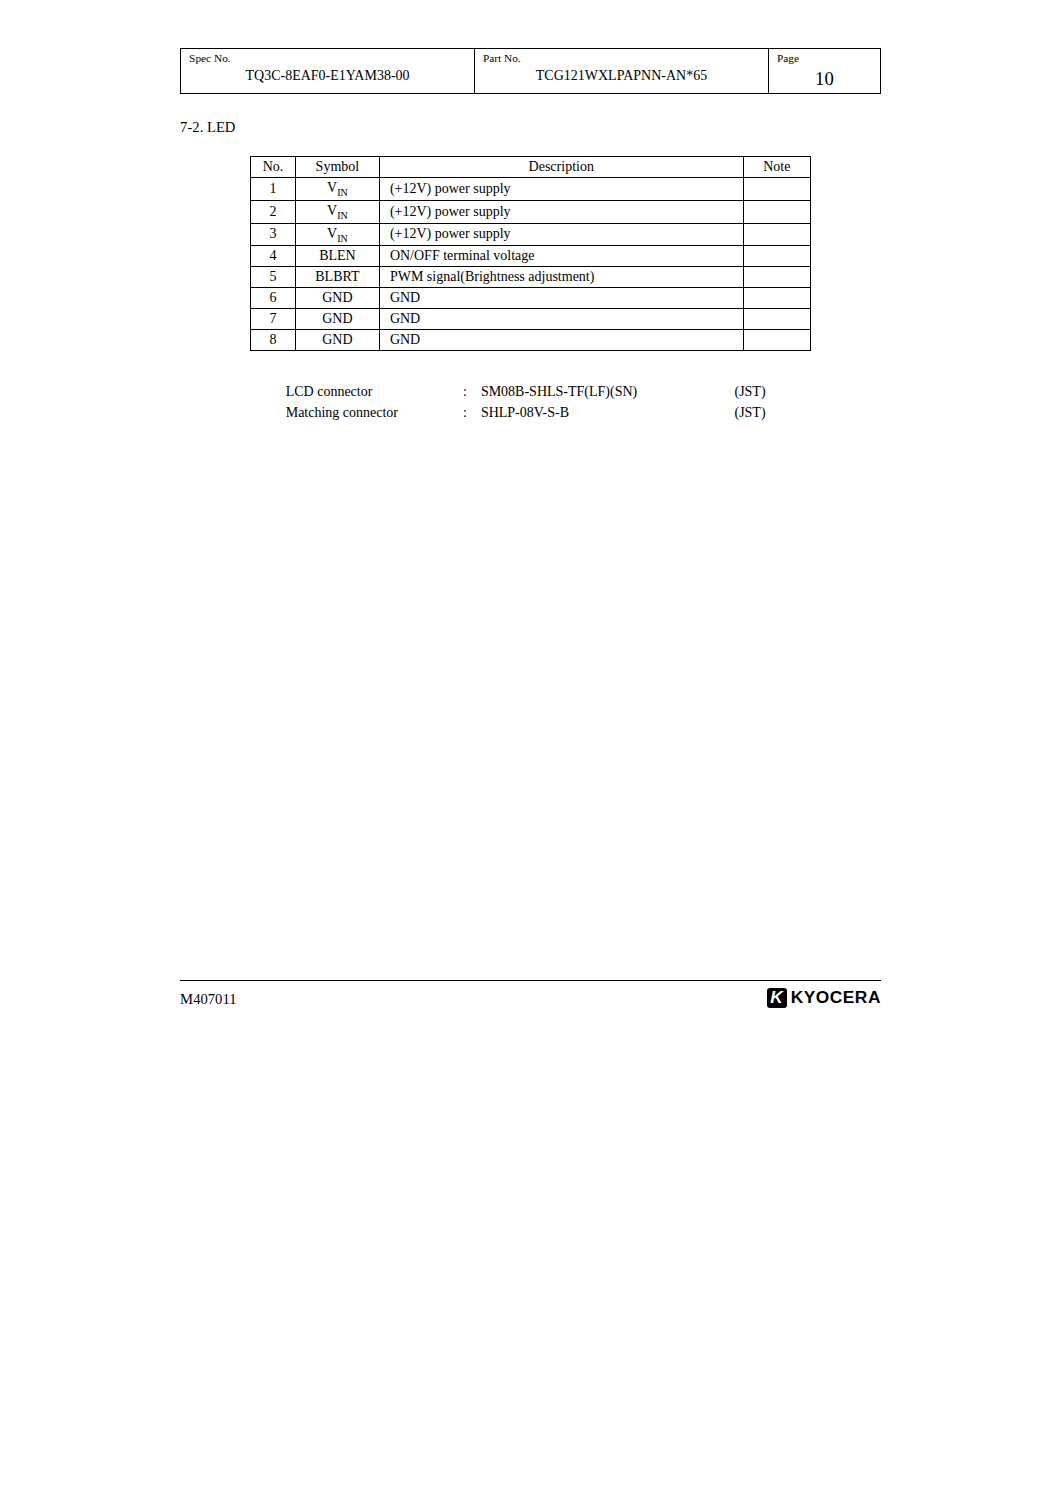| Spec No. TQ3C-8EAF0-E1YAM38-00 | Part No. TCG121WXLPAPNN-AN*65 | Page 10 |
7-2. LED
| No. | Symbol | Description | Note |
| --- | --- | --- | --- |
| 1 | V IN | (+12V) power supply | |
| 2 | V IN | (+12V) power supply | |
| 3 | V IN | (+12V) power supply | |
| 4 | BLEN | ON/OFF terminal voltage | |
| 5 | BLBRT | PWM signal(Brightness adjustment) | |
| 6 | GND | GND | |
| 7 | GND | GND | |
| 8 | GND | GND | |
| LCD connector | : | SM08B-SHLS-TF(LF)(SN) | (JST) |
| Matching connector | : | SHLP-08V-S-B | (JST) |
M407011
KKYOCERA